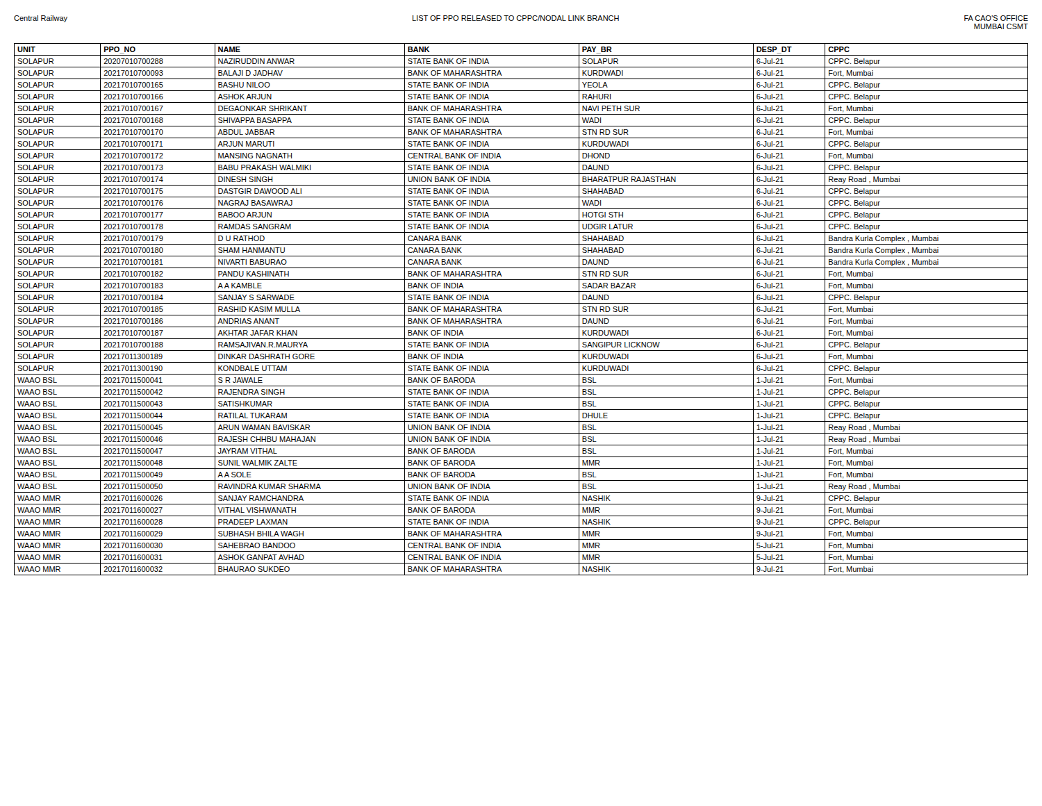Central Railway
LIST OF PPO RELEASED TO CPPC/NODAL LINK BRANCH
FA CAO'S OFFICE
MUMBAI CSMT
| UNIT | PPO_NO | NAME | BANK | PAY_BR | DESP_DT | CPPC |
| --- | --- | --- | --- | --- | --- | --- |
| SOLAPUR | 20207010700288 | NAZIRUDDIN ANWAR | STATE BANK OF INDIA | SOLAPUR | 6-Jul-21 | CPPC. Belapur |
| SOLAPUR | 20217010700093 | BALAJI D JADHAV | BANK OF MAHARASHTRA | KURDWADI | 6-Jul-21 | Fort, Mumbai |
| SOLAPUR | 20217010700165 | BASHU NILOO | STATE BANK OF INDIA | YEOLA | 6-Jul-21 | CPPC. Belapur |
| SOLAPUR | 20217010700166 | ASHOK ARJUN | STATE BANK OF INDIA | RAHURI | 6-Jul-21 | CPPC. Belapur |
| SOLAPUR | 20217010700167 | DEGAONKAR SHRIKANT | BANK OF MAHARASHTRA | NAVI PETH SUR | 6-Jul-21 | Fort, Mumbai |
| SOLAPUR | 20217010700168 | SHIVAPPA BASAPPA | STATE BANK OF INDIA | WADI | 6-Jul-21 | CPPC. Belapur |
| SOLAPUR | 20217010700170 | ABDUL JABBAR | BANK OF MAHARASHTRA | STN RD SUR | 6-Jul-21 | Fort, Mumbai |
| SOLAPUR | 20217010700171 | ARJUN MARUTI | STATE BANK OF INDIA | KURDUWADI | 6-Jul-21 | CPPC. Belapur |
| SOLAPUR | 20217010700172 | MANSING NAGNATH | CENTRAL BANK OF INDIA | DHOND | 6-Jul-21 | Fort, Mumbai |
| SOLAPUR | 20217010700173 | BABU PRAKASH WALMIKI | STATE BANK OF INDIA | DAUND | 6-Jul-21 | CPPC. Belapur |
| SOLAPUR | 20217010700174 | DINESH SINGH | UNION BANK OF INDIA | BHARATPUR RAJASTHAN | 6-Jul-21 | Reay Road , Mumbai |
| SOLAPUR | 20217010700175 | DASTGIR DAWOOD ALI | STATE BANK OF INDIA | SHAHABAD | 6-Jul-21 | CPPC. Belapur |
| SOLAPUR | 20217010700176 | NAGRAJ BASAWRAJ | STATE BANK OF INDIA | WADI | 6-Jul-21 | CPPC. Belapur |
| SOLAPUR | 20217010700177 | BABOO ARJUN | STATE BANK OF INDIA | HOTGI STH | 6-Jul-21 | CPPC. Belapur |
| SOLAPUR | 20217010700178 | RAMDAS SANGRAM | STATE BANK OF INDIA | UDGIR LATUR | 6-Jul-21 | CPPC. Belapur |
| SOLAPUR | 20217010700179 | D U RATHOD | CANARA BANK | SHAHABAD | 6-Jul-21 | Bandra Kurla Complex , Mumbai |
| SOLAPUR | 20217010700180 | SHAM HANMANTU | CANARA BANK | SHAHABAD | 6-Jul-21 | Bandra Kurla Complex , Mumbai |
| SOLAPUR | 20217010700181 | NIVARTI BABURAO | CANARA BANK | DAUND | 6-Jul-21 | Bandra Kurla Complex , Mumbai |
| SOLAPUR | 20217010700182 | PANDU KASHINATH | BANK OF MAHARASHTRA | STN RD SUR | 6-Jul-21 | Fort, Mumbai |
| SOLAPUR | 20217010700183 | A A KAMBLE | BANK OF INDIA | SADAR BAZAR | 6-Jul-21 | Fort, Mumbai |
| SOLAPUR | 20217010700184 | SANJAY S SARWADE | STATE BANK OF INDIA | DAUND | 6-Jul-21 | CPPC. Belapur |
| SOLAPUR | 20217010700185 | RASHID KASIM MULLA | BANK OF MAHARASHTRA | STN RD SUR | 6-Jul-21 | Fort, Mumbai |
| SOLAPUR | 20217010700186 | ANDRIAS ANANT | BANK OF MAHARASHTRA | DAUND | 6-Jul-21 | Fort, Mumbai |
| SOLAPUR | 20217010700187 | AKHTAR JAFAR KHAN | BANK OF INDIA | KURDUWADI | 6-Jul-21 | Fort, Mumbai |
| SOLAPUR | 20217010700188 | RAMSAJIVAN.R.MAURYA | STATE BANK OF INDIA | SANGIPUR LICKNOW | 6-Jul-21 | CPPC. Belapur |
| SOLAPUR | 20217011300189 | DINKAR DASHRATH GORE | BANK OF INDIA | KURDUWADI | 6-Jul-21 | Fort, Mumbai |
| SOLAPUR | 20217011300190 | KONDBALE UTTAM | STATE BANK OF INDIA | KURDUWADI | 6-Jul-21 | CPPC. Belapur |
| WAAO BSL | 20217011500041 | S R JAWALE | BANK OF BARODA | BSL | 1-Jul-21 | Fort, Mumbai |
| WAAO BSL | 20217011500042 | RAJENDRA SINGH | STATE BANK OF INDIA | BSL | 1-Jul-21 | CPPC. Belapur |
| WAAO BSL | 20217011500043 | SATISHKUMAR | STATE BANK OF INDIA | BSL | 1-Jul-21 | CPPC. Belapur |
| WAAO BSL | 20217011500044 | RATILAL TUKARAM | STATE BANK OF INDIA | DHULE | 1-Jul-21 | CPPC. Belapur |
| WAAO BSL | 20217011500045 | ARUN WAMAN BAVISKAR | UNION BANK OF INDIA | BSL | 1-Jul-21 | Reay Road , Mumbai |
| WAAO BSL | 20217011500046 | RAJESH CHHBU MAHAJAN | UNION BANK OF INDIA | BSL | 1-Jul-21 | Reay Road , Mumbai |
| WAAO BSL | 20217011500047 | JAYRAM VITHAL | BANK OF BARODA | BSL | 1-Jul-21 | Fort, Mumbai |
| WAAO BSL | 20217011500048 | SUNIL WALMIK ZALTE | BANK OF BARODA | MMR | 1-Jul-21 | Fort, Mumbai |
| WAAO BSL | 20217011500049 | A A SOLE | BANK OF BARODA | BSL | 1-Jul-21 | Fort, Mumbai |
| WAAO BSL | 20217011500050 | RAVINDRA KUMAR SHARMA | UNION BANK OF INDIA | BSL | 1-Jul-21 | Reay Road , Mumbai |
| WAAO MMR | 20217011600026 | SANJAY RAMCHANDRA | STATE BANK OF INDIA | NASHIK | 9-Jul-21 | CPPC. Belapur |
| WAAO MMR | 20217011600027 | VITHAL VISHWANATH | BANK OF BARODA | MMR | 9-Jul-21 | Fort, Mumbai |
| WAAO MMR | 20217011600028 | PRADEEP LAXMAN | STATE BANK OF INDIA | NASHIK | 9-Jul-21 | CPPC. Belapur |
| WAAO MMR | 20217011600029 | SUBHASH BHILA WAGH | BANK OF MAHARASHTRA | MMR | 9-Jul-21 | Fort, Mumbai |
| WAAO MMR | 20217011600030 | SAHEBRAO BANDOO | CENTRAL BANK OF INDIA | MMR | 5-Jul-21 | Fort, Mumbai |
| WAAO MMR | 20217011600031 | ASHOK GANPAT AVHAD | CENTRAL BANK OF INDIA | MMR | 5-Jul-21 | Fort, Mumbai |
| WAAO MMR | 20217011600032 | BHAURAO SUKDEO | BANK OF MAHARASHTRA | NASHIK | 9-Jul-21 | Fort, Mumbai |